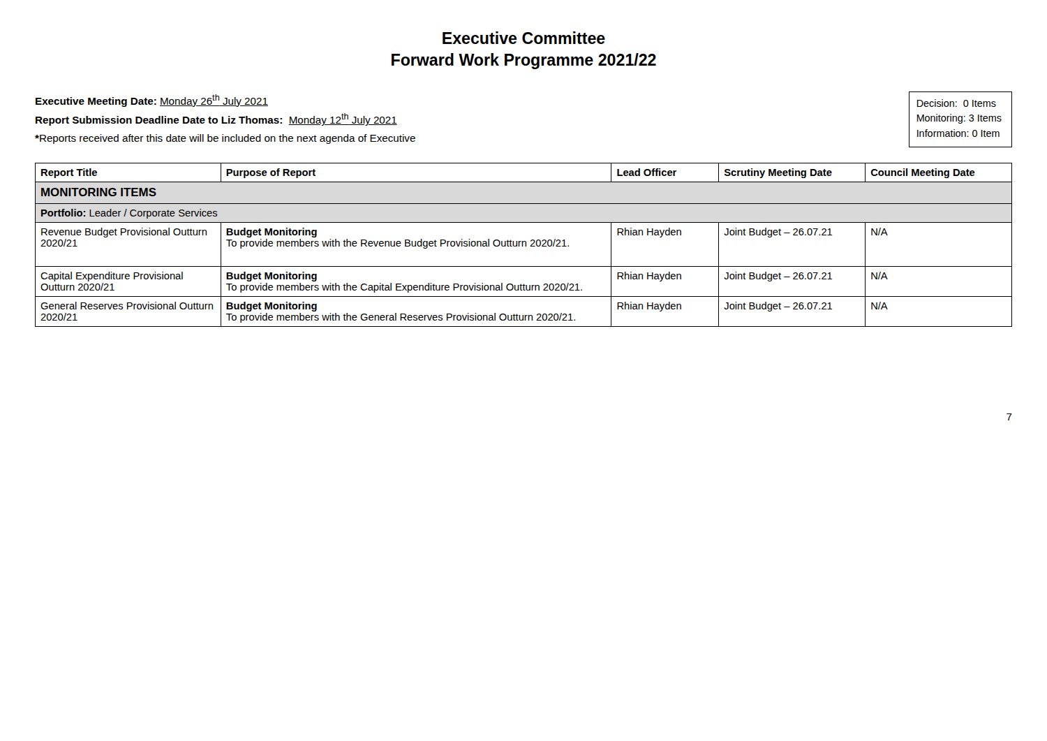Executive Committee
Forward Work Programme 2021/22
Executive Meeting Date: Monday 26th July 2021
Report Submission Deadline Date to Liz Thomas: Monday 12th July 2021
*Reports received after this date will be included on the next agenda of Executive
Decision: 0 Items
Monitoring: 3 Items
Information: 0 Item
| Report Title | Purpose of Report | Lead Officer | Scrutiny Meeting Date | Council Meeting Date |
| --- | --- | --- | --- | --- |
| MONITORING ITEMS |
| Portfolio: Leader / Corporate Services |
| Revenue Budget Provisional Outturn 2020/21 | Budget Monitoring To provide members with the Revenue Budget Provisional Outturn 2020/21. | Rhian Hayden | Joint Budget – 26.07.21 | N/A |
| Capital Expenditure Provisional Outturn 2020/21 | Budget Monitoring To provide members with the Capital Expenditure Provisional Outturn 2020/21. | Rhian Hayden | Joint Budget – 26.07.21 | N/A |
| General Reserves Provisional Outturn 2020/21 | Budget Monitoring To provide members with the General Reserves Provisional Outturn 2020/21. | Rhian Hayden | Joint Budget – 26.07.21 | N/A |
7